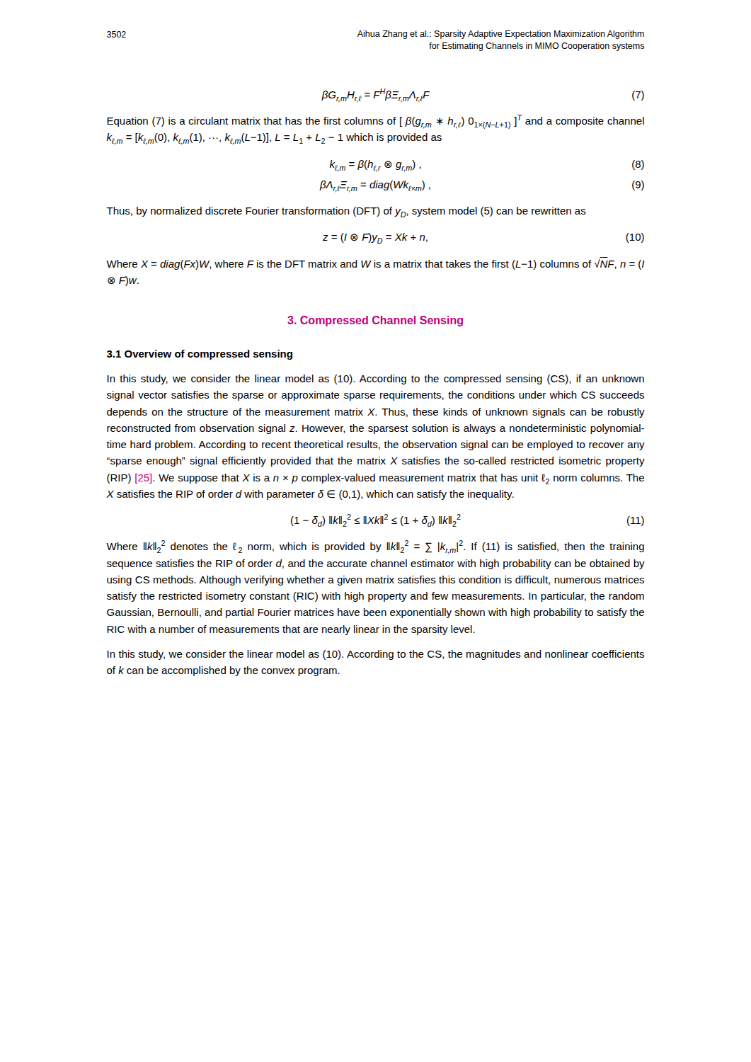3502
Aihua Zhang et al.: Sparsity Adaptive Expectation Maximization Algorithm
for Estimating Channels in MIMO Cooperation systems
βGr,mHr,ℓ = FHβΞr,mΛr,ℓF
(7)
Equation (7) is a circulant matrix that has the first columns of [ β(gr,m ∗ hr,ℓ) 01×(N−L+1) ]T and a composite channel kℓ,m = [kℓ,m(0), kℓ,m(1), ···, kℓ,m(L−1)], L = L1 + L2 − 1 which is provided as
kℓ,m = β(hℓ,r ⊗ gr,m) ,
(8)
βΛr,ℓΞr,m = diag(Wkℓ×m) ,
(9)
Thus, by normalized discrete Fourier transformation (DFT) of yD, system model (5) can be rewritten as
z = (I ⊗ F)yD = Xk + n,
(10)
Where X = diag(Fx)W, where F is the DFT matrix and W is a matrix that takes the first (L−1) columns of √NF, n = (I ⊗ F)w.
3. Compressed Channel Sensing
3.1 Overview of compressed sensing
In this study, we consider the linear model as (10). According to the compressed sensing (CS), if an unknown signal vector satisfies the sparse or approximate sparse requirements, the conditions under which CS succeeds depends on the structure of the measurement matrix X. Thus, these kinds of unknown signals can be robustly reconstructed from observation signal z. However, the sparsest solution is always a nondeterministic polynomial-time hard problem. According to recent theoretical results, the observation signal can be employed to recover any “sparse enough” signal efficiently provided that the matrix X satisfies the so-called restricted isometric property (RIP) [25]. We suppose that X is a n × p complex-valued measurement matrix that has unit ℓ2 norm columns. The X satisfies the RIP of order d with parameter δ ∈ (0,1), which can satisfy the inequality.
(1 − δd) ‖k‖22 ≤ ‖Xk‖2 ≤ (1 + δd) ‖k‖22
(11)
Where ‖k‖22 denotes the ℓ2 norm, which is provided by ‖k‖22 = ∑ |kr,m|2. If (11) is satisfied, then the training sequence satisfies the RIP of order d, and the accurate channel estimator with high probability can be obtained by using CS methods. Although verifying whether a given matrix satisfies this condition is difficult, numerous matrices satisfy the restricted isometry constant (RIC) with high property and few measurements. In particular, the random Gaussian, Bernoulli, and partial Fourier matrices have been exponentially shown with high probability to satisfy the RIC with a number of measurements that are nearly linear in the sparsity level.
In this study, we consider the linear model as (10). According to the CS, the magnitudes and nonlinear coefficients of k can be accomplished by the convex program.